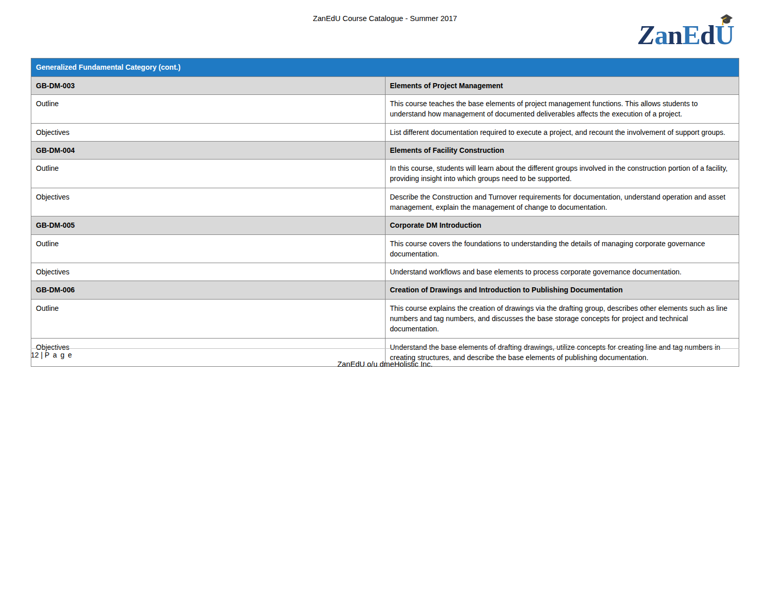ZanEdU Course Catalogue - Summer 2017
🎓ZanEdU
| Generalized Fundamental Category (cont.) |
| GB-DM-003 | Elements of Project Management |
| Outline | This course teaches the base elements of project management functions. This allows students to understand how management of documented deliverables affects the execution of a project. |
| Objectives | List different documentation required to execute a project, and recount the involvement of support groups. |
| GB-DM-004 | Elements of Facility Construction |
| Outline | In this course, students will learn about the different groups involved in the construction portion of a facility, providing insight into which groups need to be supported. |
| Objectives | Describe the Construction and Turnover requirements for documentation, understand operation and asset management, explain the management of change to documentation. |
| GB-DM-005 | Corporate DM Introduction |
| Outline | This course covers the foundations to understanding the details of managing corporate governance documentation. |
| Objectives | Understand workflows and base elements to process corporate governance documentation. |
| GB-DM-006 | Creation of Drawings and Introduction to Publishing Documentation |
| Outline | This course explains the creation of drawings via the drafting group, describes other elements such as line numbers and tag numbers, and discusses the base storage concepts for project and technical documentation. |
| Objectives | Understand the base elements of drafting drawings, utilize concepts for creating line and tag numbers in creating structures, and describe the base elements of publishing documentation. |
12 | P a g e
ZanEdU o/u dmeHolistic Inc.